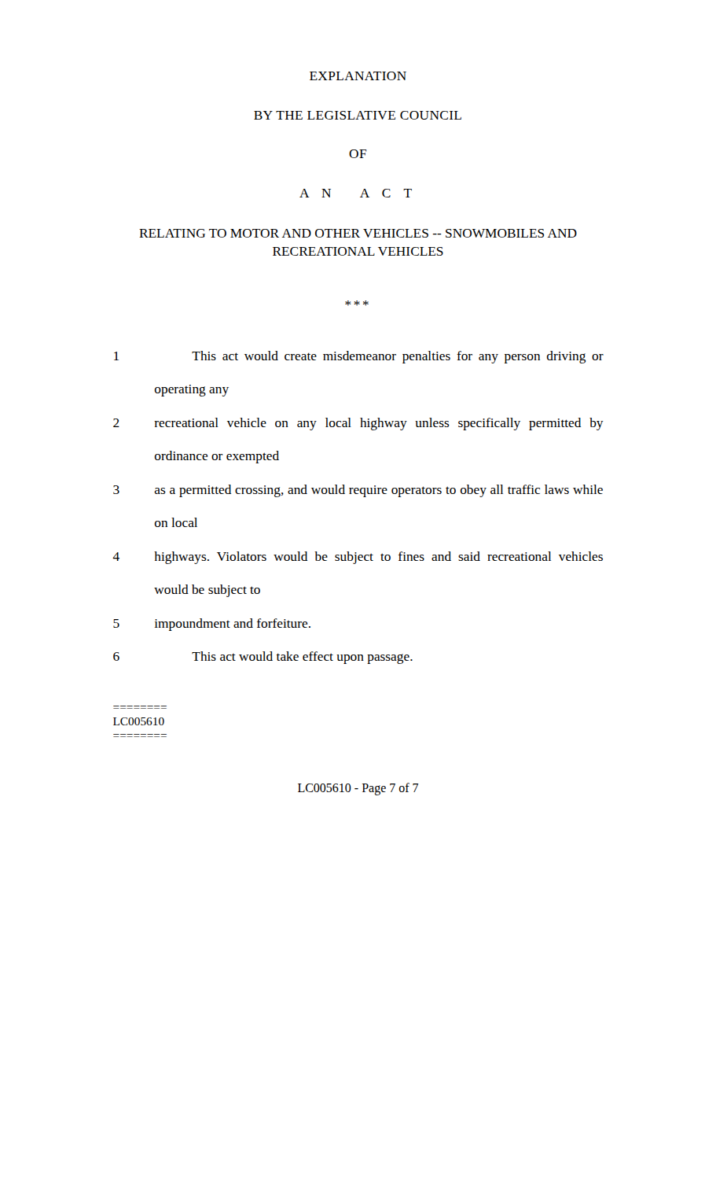EXPLANATION
BY THE LEGISLATIVE COUNCIL
OF
A N A C T
RELATING TO MOTOR AND OTHER VEHICLES -- SNOWMOBILES AND
RECREATIONAL VEHICLES
***
| 1 | This act would create misdemeanor penalties for any person driving or operating any |
| 2 | recreational vehicle on any local highway unless specifically permitted by ordinance or exempted |
| 3 | as a permitted crossing, and would require operators to obey all traffic laws while on local |
| 4 | highways. Violators would be subject to fines and said recreational vehicles would be subject to |
| 5 | impoundment and forfeiture. |
| 6 | This act would take effect upon passage. |
========
LC005610
========
LC005610 - Page 7 of 7